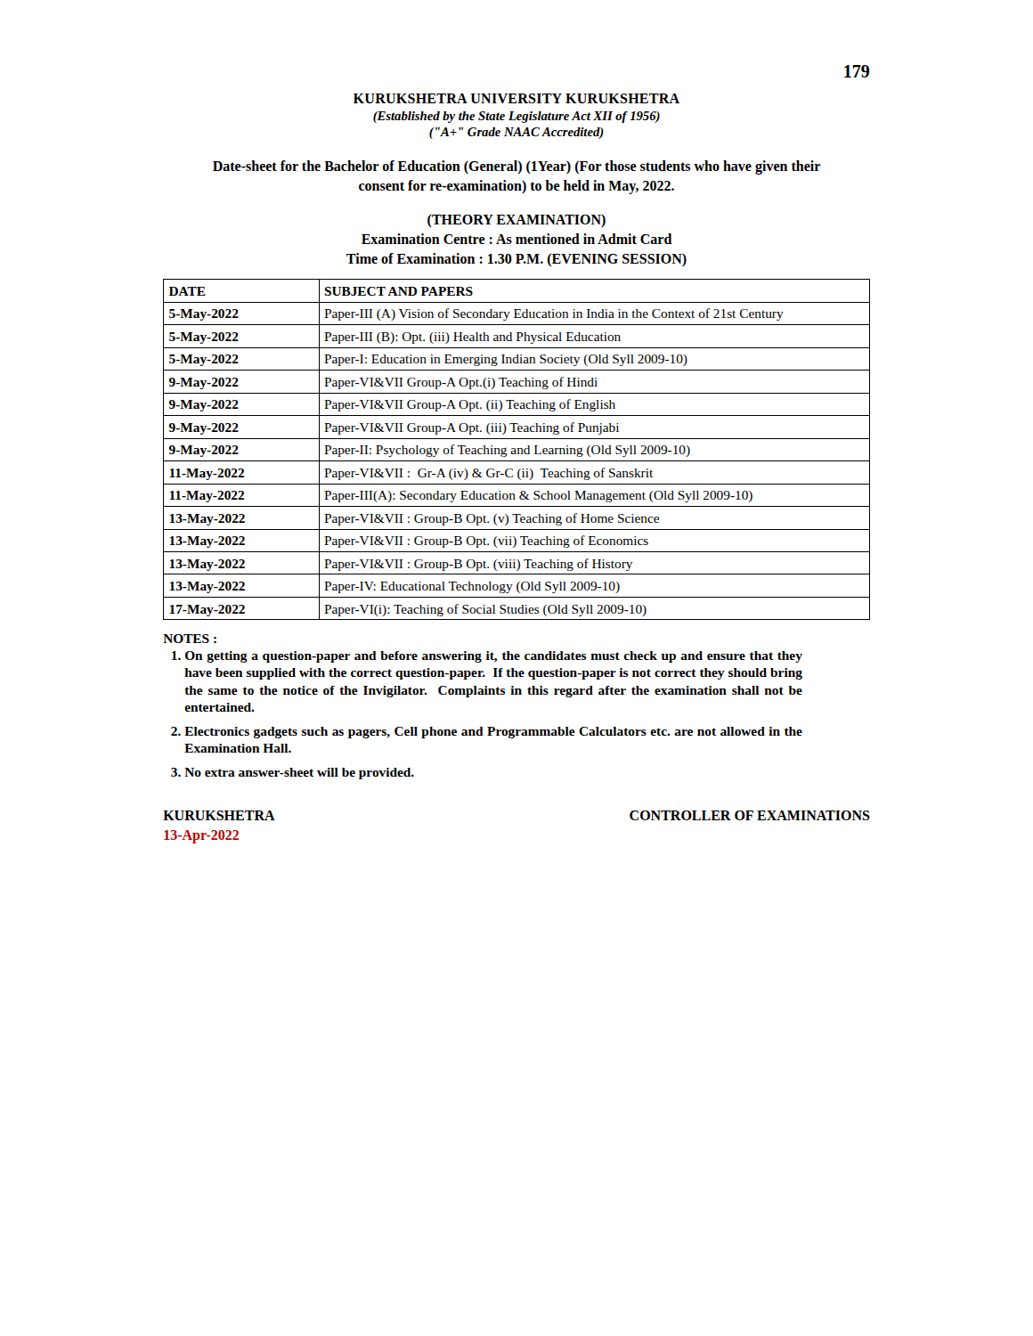179
KURUKSHETRA UNIVERSITY KURUKSHETRA
(Established by the State Legislature Act XII of 1956)
("A+" Grade NAAC Accredited)
Date-sheet for the Bachelor of Education (General) (1Year) (For those students who have given their
consent for re-examination) to be held in May, 2022.
(THEORY EXAMINATION)
Examination Centre : As mentioned in Admit Card
Time of Examination : 1.30 P.M. (EVENING SESSION)
| DATE | SUBJECT AND PAPERS |
| --- | --- |
| 5-May-2022 | Paper-III (A) Vision of Secondary Education in India in the Context of 21st Century |
| 5-May-2022 | Paper-III (B): Opt. (iii) Health and Physical Education |
| 5-May-2022 | Paper-I: Education in Emerging Indian Society (Old Syll 2009-10) |
| 9-May-2022 | Paper-VI&VII Group-A Opt.(i) Teaching of Hindi |
| 9-May-2022 | Paper-VI&VII Group-A Opt. (ii) Teaching of English |
| 9-May-2022 | Paper-VI&VII Group-A Opt. (iii) Teaching of Punjabi |
| 9-May-2022 | Paper-II: Psychology of Teaching and Learning (Old Syll 2009-10) |
| 11-May-2022 | Paper-VI&VII : Gr-A (iv) & Gr-C (ii) Teaching of Sanskrit |
| 11-May-2022 | Paper-III(A): Secondary Education & School Management (Old Syll 2009-10) |
| 13-May-2022 | Paper-VI&VII : Group-B Opt. (v) Teaching of Home Science |
| 13-May-2022 | Paper-VI&VII : Group-B Opt. (vii) Teaching of Economics |
| 13-May-2022 | Paper-VI&VII : Group-B Opt. (viii) Teaching of History |
| 13-May-2022 | Paper-IV: Educational Technology (Old Syll 2009-10) |
| 17-May-2022 | Paper-VI(i): Teaching of Social Studies (Old Syll 2009-10) |
NOTES :
On getting a question-paper and before answering it, the candidates must check up and ensure that they have been supplied with the correct question-paper. If the question-paper is not correct they should bring the same to the notice of the Invigilator. Complaints in this regard after the examination shall not be entertained.
Electronics gadgets such as pagers, Cell phone and Programmable Calculators etc. are not allowed in the Examination Hall.
No extra answer-sheet will be provided.
KURUKSHETRA CONTROLLER OF EXAMINATIONS
13-Apr-2022